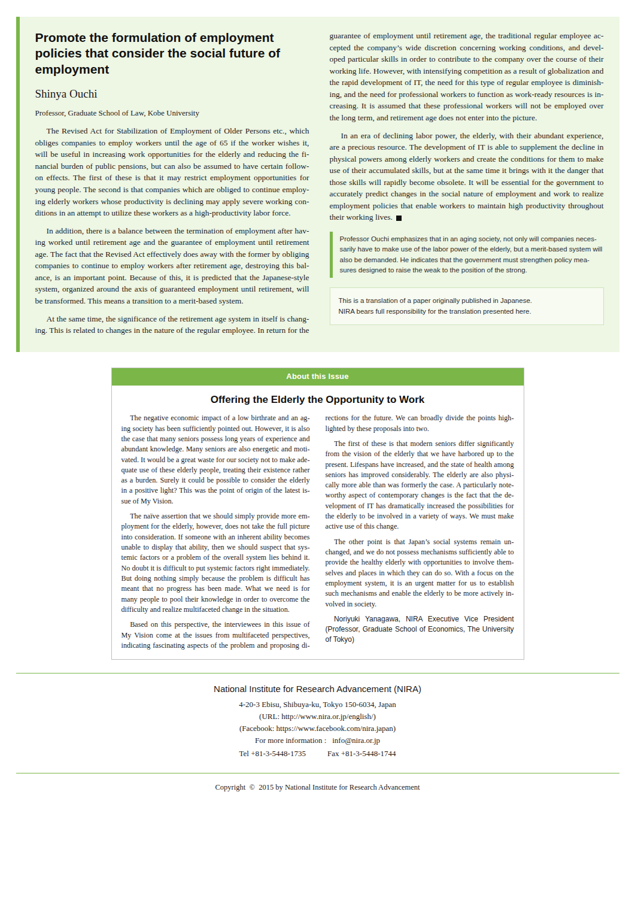Promote the formulation of employment policies that consider the social future of employment
Shinya Ouchi
Professor, Graduate School of Law, Kobe University
The Revised Act for Stabilization of Employment of Older Persons etc., which obliges companies to employ workers until the age of 65 if the worker wishes it, will be useful in increasing work opportunities for the elderly and reducing the financial burden of public pensions, but can also be assumed to have certain follow-on effects. The first of these is that it may restrict employment opportunities for young people. The second is that companies which are obliged to continue employing elderly workers whose productivity is declining may apply severe working conditions in an attempt to utilize these workers as a high-productivity labor force.
In addition, there is a balance between the termination of employment after having worked until retirement age and the guarantee of employment until retirement age. The fact that the Revised Act effectively does away with the former by obliging companies to continue to employ workers after retirement age, destroying this balance, is an important point. Because of this, it is predicted that the Japanese-style system, organized around the axis of guaranteed employment until retirement, will be transformed. This means a transition to a merit-based system.
At the same time, the significance of the retirement age system in itself is changing. This is related to changes in the nature of the regular employee. In return for the guarantee of employment until retirement age, the traditional regular employee accepted the company’s wide discretion concerning working conditions, and developed particular skills in order to contribute to the company over the course of their working life. However, with intensifying competition as a result of globalization and the rapid development of IT, the need for this type of regular employee is diminishing, and the need for professional workers to function as work-ready resources is increasing. It is assumed that these professional workers will not be employed over the long term, and retirement age does not enter into the picture.
In an era of declining labor power, the elderly, with their abundant experience, are a precious resource. The development of IT is able to supplement the decline in physical powers among elderly workers and create the conditions for them to make use of their accumulated skills, but at the same time it brings with it the danger that those skills will rapidly become obsolete. It will be essential for the government to accurately predict changes in the social nature of employment and work to realize employment policies that enable workers to maintain high productivity throughout their working lives.
Professor Ouchi emphasizes that in an aging society, not only will companies necessarily have to make use of the labor power of the elderly, but a merit-based system will also be demanded. He indicates that the government must strengthen policy measures designed to raise the weak to the position of the strong.
This is a translation of a paper originally published in Japanese.
NIRA bears full responsibility for the translation presented here.
About this Issue
Offering the Elderly the Opportunity to Work
The negative economic impact of a low birthrate and an aging society has been sufficiently pointed out. However, it is also the case that many seniors possess long years of experience and abundant knowledge. Many seniors are also energetic and motivated. It would be a great waste for our society not to make adequate use of these elderly people, treating their existence rather as a burden. Surely it could be possible to consider the elderly in a positive light? This was the point of origin of the latest issue of My Vision.
The naïve assertion that we should simply provide more employment for the elderly, however, does not take the full picture into consideration. If someone with an inherent ability becomes unable to display that ability, then we should suspect that systemic factors or a problem of the overall system lies behind it. No doubt it is difficult to put systemic factors right immediately. But doing nothing simply because the problem is difficult has meant that no progress has been made. What we need is for many people to pool their knowledge in order to overcome the difficulty and realize multifaceted change in the situation.
Based on this perspective, the interviewees in this issue of My Vision come at the issues from multifaceted perspectives, indicating fascinating aspects of the problem and proposing directions for the future. We can broadly divide the points highlighted by these proposals into two.
The first of these is that modern seniors differ significantly from the vision of the elderly that we have harbored up to the present. Lifespans have increased, and the state of health among seniors has improved considerably. The elderly are also physically more able than was formerly the case. A particularly noteworthy aspect of contemporary changes is the fact that the development of IT has dramatically increased the possibilities for the elderly to be involved in a variety of ways. We must make active use of this change.
The other point is that Japan’s social systems remain unchanged, and we do not possess mechanisms sufficiently able to provide the healthy elderly with opportunities to involve themselves and places in which they can do so. With a focus on the employment system, it is an urgent matter for us to establish such mechanisms and enable the elderly to be more actively involved in society.
Noriyuki Yanagawa, NIRA Executive Vice President (Professor, Graduate School of Economics, The University of Tokyo)
National Institute for Research Advancement (NIRA)
4-20-3 Ebisu, Shibuya-ku, Tokyo 150-6034, Japan
(URL: http://www.nira.or.jp/english/)
(Facebook: https://www.facebook.com/nira.japan)
For more information : info@nira.or.jp
Tel +81-3-5448-1735 Fax +81-3-5448-1744
Copyright © 2015 by National Institute for Research Advancement